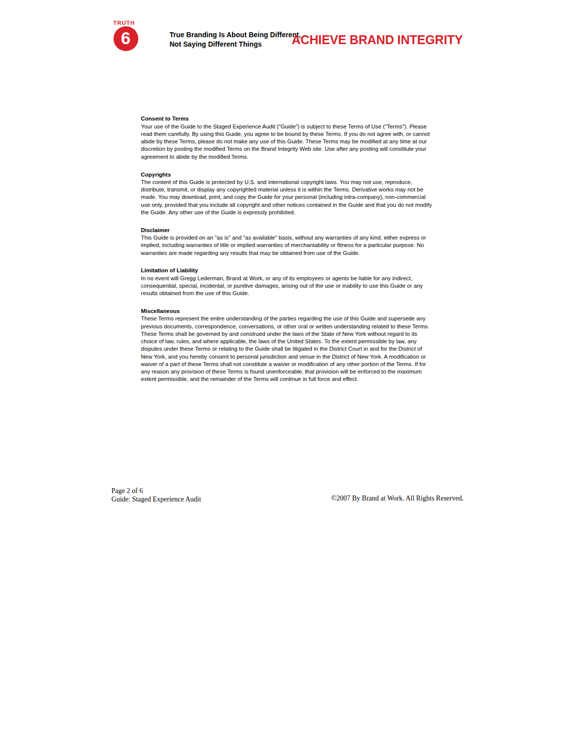TRUTH
6
True Branding Is About Being Different,
Not Saying Different Things
ACHIEVE BRAND INTEGRITY
Consent to Terms
Your use of the Guide to the Staged Experience Audit (“Guide”) is subject to these Terms of Use ("Terms"). Please read them carefully. By using this Guide, you agree to be bound by these Terms. If you do not agree with, or cannot abide by these Terms, please do not make any use of this Guide. These Terms may be modified at any time at our discretion by posting the modified Terms on the Brand Integrity Web site. Use after any posting will constitute your agreement to abide by the modified Terms.
Copyrights
The content of this Guide is protected by U.S. and international copyright laws. You may not use, reproduce, distribute, transmit, or display any copyrighted material unless it is within the Terms. Derivative works may not be made. You may download, print, and copy the Guide for your personal (including intra-company), non-commercial use only, provided that you include all copyright and other notices contained in the Guide and that you do not modify the Guide. Any other use of the Guide is expressly prohibited.
Disclaimer
This Guide is provided on an "as is" and "as available" basis, without any warranties of any kind, either express or implied, including warranties of title or implied warranties of merchantability or fitness for a particular purpose. No warranties are made regarding any results that may be obtained from use of the Guide.
Limitation of Liability
In no event will Gregg Lederman, Brand at Work, or any of its employees or agents be liable for any indirect, consequential, special, incidental, or punitive damages, arising out of the use or inability to use this Guide or any results obtained from the use of this Guide.
Miscellaneous
These Terms represent the entire understanding of the parties regarding the use of this Guide and supersede any previous documents, correspondence, conversations, or other oral or written understanding related to these Terms. These Terms shall be governed by and construed under the laws of the State of New York without regard to its choice of law, rules, and where applicable, the laws of the United States. To the extent permissible by law, any disputes under these Terms or relating to the Guide shall be litigated in the District Court in and for the District of New York, and you hereby consent to personal jurisdiction and venue in the District of New York. A modification or waiver of a part of these Terms shall not constitute a waiver or modification of any other portion of the Terms. If for any reason any provision of these Terms is found unenforceable, that provision will be enforced to the maximum extent permissible, and the remainder of the Terms will continue in full force and effect.
Page 2 of 6
Guide: Staged Experience Audit
©2007 By Brand at Work. All Rights Reserved.